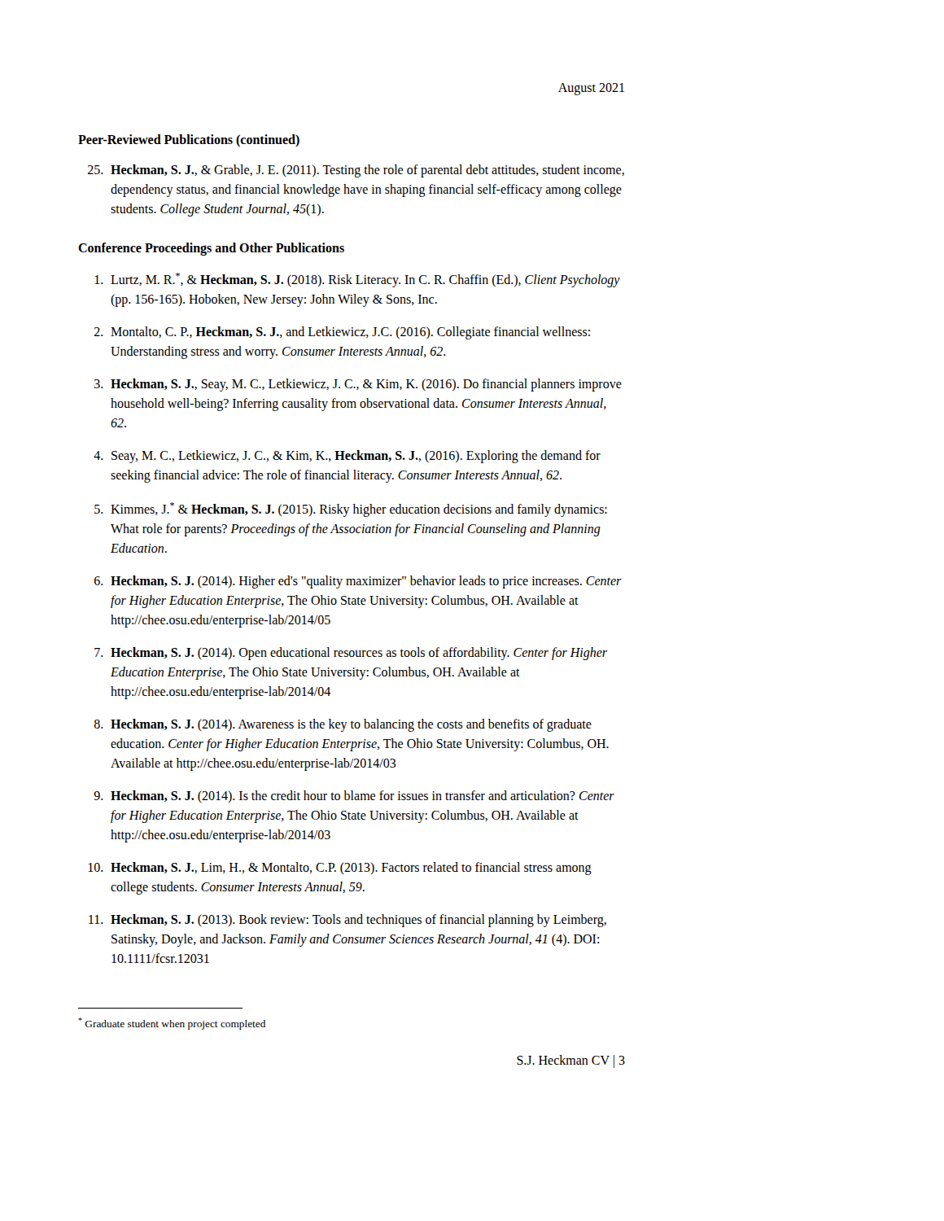August 2021
Peer-Reviewed Publications (continued)
Heckman, S. J., & Grable, J. E. (2011). Testing the role of parental debt attitudes, student income, dependency status, and financial knowledge have in shaping financial self-efficacy among college students. College Student Journal, 45(1).
Conference Proceedings and Other Publications
Lurtz, M. R.*, & Heckman, S. J. (2018). Risk Literacy. In C. R. Chaffin (Ed.), Client Psychology (pp. 156-165). Hoboken, New Jersey: John Wiley & Sons, Inc.
Montalto, C. P., Heckman, S. J., and Letkiewicz, J.C. (2016). Collegiate financial wellness: Understanding stress and worry. Consumer Interests Annual, 62.
Heckman, S. J., Seay, M. C., Letkiewicz, J. C., & Kim, K. (2016). Do financial planners improve household well-being? Inferring causality from observational data. Consumer Interests Annual, 62.
Seay, M. C., Letkiewicz, J. C., & Kim, K., Heckman, S. J., (2016). Exploring the demand for seeking financial advice: The role of financial literacy. Consumer Interests Annual, 62.
Kimmes, J.* & Heckman, S. J. (2015). Risky higher education decisions and family dynamics: What role for parents? Proceedings of the Association for Financial Counseling and Planning Education.
Heckman, S. J. (2014). Higher ed's "quality maximizer" behavior leads to price increases. Center for Higher Education Enterprise, The Ohio State University: Columbus, OH. Available at http://chee.osu.edu/enterprise-lab/2014/05
Heckman, S. J. (2014). Open educational resources as tools of affordability. Center for Higher Education Enterprise, The Ohio State University: Columbus, OH. Available at http://chee.osu.edu/enterprise-lab/2014/04
Heckman, S. J. (2014). Awareness is the key to balancing the costs and benefits of graduate education. Center for Higher Education Enterprise, The Ohio State University: Columbus, OH. Available at http://chee.osu.edu/enterprise-lab/2014/03
Heckman, S. J. (2014). Is the credit hour to blame for issues in transfer and articulation? Center for Higher Education Enterprise, The Ohio State University: Columbus, OH. Available at http://chee.osu.edu/enterprise-lab/2014/03
Heckman, S. J., Lim, H., & Montalto, C.P. (2013). Factors related to financial stress among college students. Consumer Interests Annual, 59.
Heckman, S. J. (2013). Book review: Tools and techniques of financial planning by Leimberg, Satinsky, Doyle, and Jackson. Family and Consumer Sciences Research Journal, 41 (4). DOI: 10.1111/fcsr.12031
* Graduate student when project completed
S.J. Heckman CV | 3